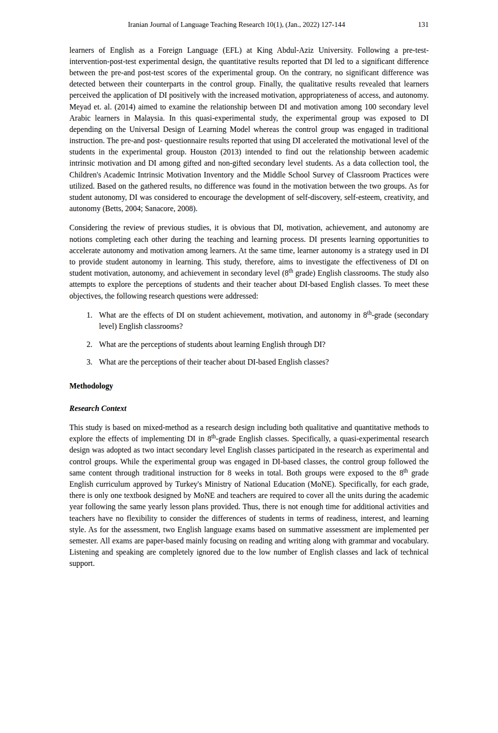Iranian Journal of Language Teaching Research 10(1), (Jan., 2022) 127-144 131
learners of English as a Foreign Language (EFL) at King Abdul-Aziz University. Following a pre-test-intervention-post-test experimental design, the quantitative results reported that DI led to a significant difference between the pre-and post-test scores of the experimental group. On the contrary, no significant difference was detected between their counterparts in the control group. Finally, the qualitative results revealed that learners perceived the application of DI positively with the increased motivation, appropriateness of access, and autonomy. Meyad et. al. (2014) aimed to examine the relationship between DI and motivation among 100 secondary level Arabic learners in Malaysia. In this quasi-experimental study, the experimental group was exposed to DI depending on the Universal Design of Learning Model whereas the control group was engaged in traditional instruction. The pre-and post- questionnaire results reported that using DI accelerated the motivational level of the students in the experimental group. Houston (2013) intended to find out the relationship between academic intrinsic motivation and DI among gifted and non-gifted secondary level students. As a data collection tool, the Children's Academic Intrinsic Motivation Inventory and the Middle School Survey of Classroom Practices were utilized. Based on the gathered results, no difference was found in the motivation between the two groups. As for student autonomy, DI was considered to encourage the development of self-discovery, self-esteem, creativity, and autonomy (Betts, 2004; Sanacore, 2008).
Considering the review of previous studies, it is obvious that DI, motivation, achievement, and autonomy are notions completing each other during the teaching and learning process. DI presents learning opportunities to accelerate autonomy and motivation among learners. At the same time, learner autonomy is a strategy used in DI to provide student autonomy in learning. This study, therefore, aims to investigate the effectiveness of DI on student motivation, autonomy, and achievement in secondary level (8th grade) English classrooms. The study also attempts to explore the perceptions of students and their teacher about DI-based English classes. To meet these objectives, the following research questions were addressed:
What are the effects of DI on student achievement, motivation, and autonomy in 8th-grade (secondary level) English classrooms?
What are the perceptions of students about learning English through DI?
What are the perceptions of their teacher about DI-based English classes?
Methodology
Research Context
This study is based on mixed-method as a research design including both qualitative and quantitative methods to explore the effects of implementing DI in 8th-grade English classes. Specifically, a quasi-experimental research design was adopted as two intact secondary level English classes participated in the research as experimental and control groups. While the experimental group was engaged in DI-based classes, the control group followed the same content through traditional instruction for 8 weeks in total. Both groups were exposed to the 8th grade English curriculum approved by Turkey's Ministry of National Education (MoNE). Specifically, for each grade, there is only one textbook designed by MoNE and teachers are required to cover all the units during the academic year following the same yearly lesson plans provided. Thus, there is not enough time for additional activities and teachers have no flexibility to consider the differences of students in terms of readiness, interest, and learning style. As for the assessment, two English language exams based on summative assessment are implemented per semester. All exams are paper-based mainly focusing on reading and writing along with grammar and vocabulary. Listening and speaking are completely ignored due to the low number of English classes and lack of technical support.